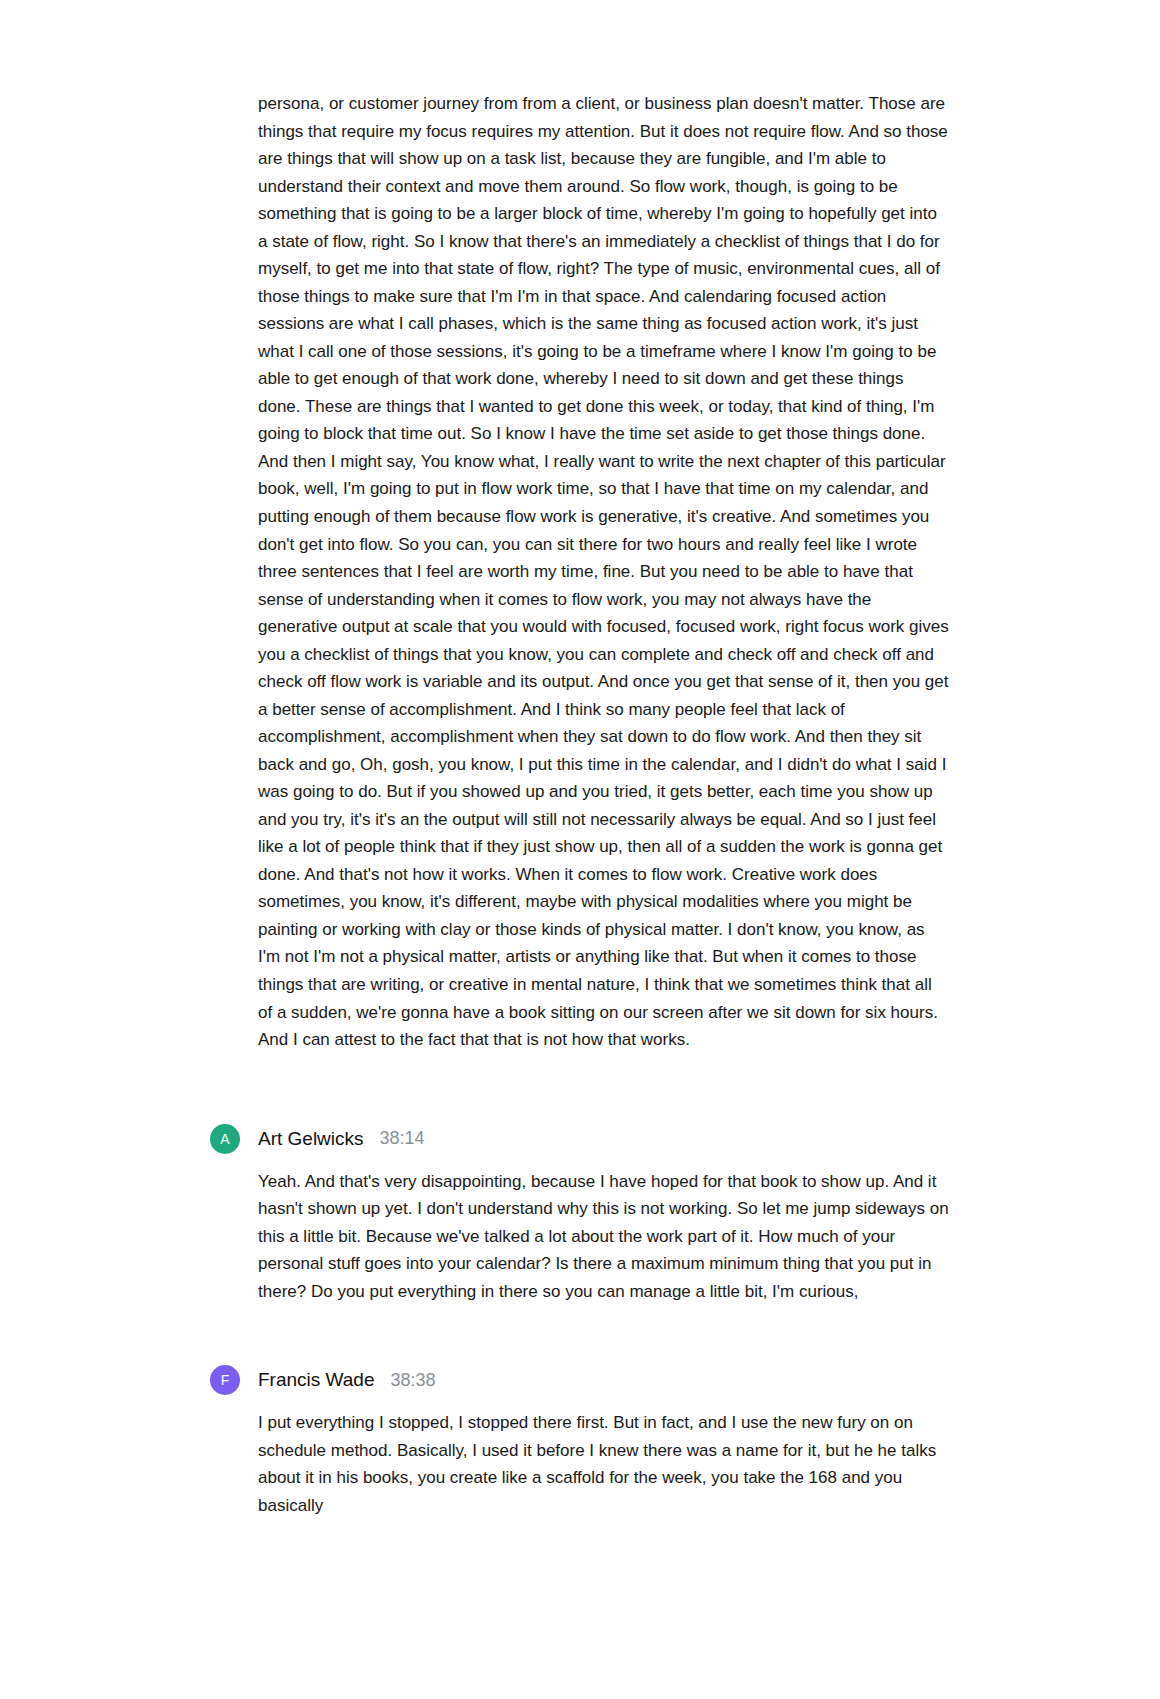persona, or customer journey from from a client, or business plan doesn't matter. Those are things that require my focus requires my attention. But it does not require flow. And so those are things that will show up on a task list, because they are fungible, and I'm able to understand their context and move them around. So flow work, though, is going to be something that is going to be a larger block of time, whereby I'm going to hopefully get into a state of flow, right. So I know that there's an immediately a checklist of things that I do for myself, to get me into that state of flow, right? The type of music, environmental cues, all of those things to make sure that I'm I'm in that space. And calendaring focused action sessions are what I call phases, which is the same thing as focused action work, it's just what I call one of those sessions, it's going to be a timeframe where I know I'm going to be able to get enough of that work done, whereby I need to sit down and get these things done. These are things that I wanted to get done this week, or today, that kind of thing, I'm going to block that time out. So I know I have the time set aside to get those things done. And then I might say, You know what, I really want to write the next chapter of this particular book, well, I'm going to put in flow work time, so that I have that time on my calendar, and putting enough of them because flow work is generative, it's creative. And sometimes you don't get into flow. So you can, you can sit there for two hours and really feel like I wrote three sentences that I feel are worth my time, fine. But you need to be able to have that sense of understanding when it comes to flow work, you may not always have the generative output at scale that you would with focused, focused work, right focus work gives you a checklist of things that you know, you can complete and check off and check off and check off flow work is variable and its output. And once you get that sense of it, then you get a better sense of accomplishment. And I think so many people feel that lack of accomplishment, accomplishment when they sat down to do flow work. And then they sit back and go, Oh, gosh, you know, I put this time in the calendar, and I didn't do what I said I was going to do. But if you showed up and you tried, it gets better, each time you show up and you try, it's it's an the output will still not necessarily always be equal. And so I just feel like a lot of people think that if they just show up, then all of a sudden the work is gonna get done. And that's not how it works. When it comes to flow work. Creative work does sometimes, you know, it's different, maybe with physical modalities where you might be painting or working with clay or those kinds of physical matter. I don't know, you know, as I'm not I'm not a physical matter, artists or anything like that. But when it comes to those things that are writing, or creative in mental nature, I think that we sometimes think that all of a sudden, we're gonna have a book sitting on our screen after we sit down for six hours. And I can attest to the fact that that is not how that works.
A
Art Gelwicks 38:14
Yeah. And that's very disappointing, because I have hoped for that book to show up. And it hasn't shown up yet. I don't understand why this is not working. So let me jump sideways on this a little bit. Because we've talked a lot about the work part of it. How much of your personal stuff goes into your calendar? Is there a maximum minimum thing that you put in there? Do you put everything in there so you can manage a little bit, I'm curious,
F
Francis Wade 38:38
I put everything I stopped, I stopped there first. But in fact, and I use the new fury on on schedule method. Basically, I used it before I knew there was a name for it, but he he talks about it in his books, you create like a scaffold for the week, you take the 168 and you basically